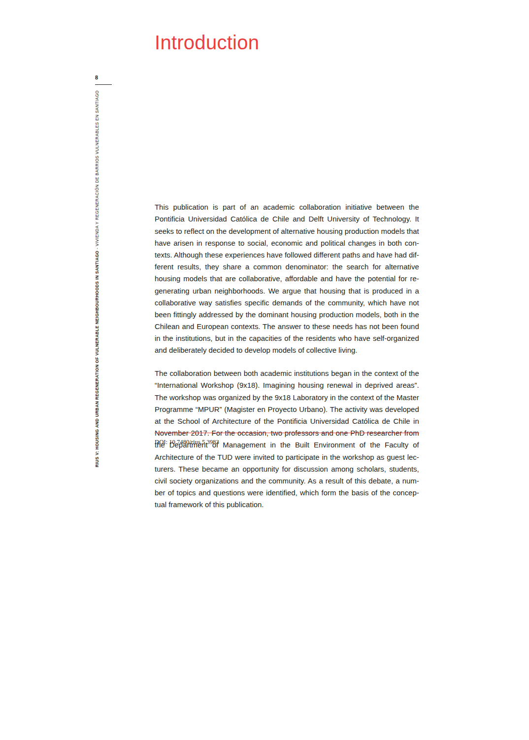Introduction
8
RIUS V: HOUSING AND URBAN REGENERATION OF VULNERABLE NEIGHBOURHOODS IN SANTIAGO - VIVIENDA Y REGENERACIÓN DE BARRIOS VULNERABLES EN SANTIAGO
This publication is part of an academic collaboration initiative between the Pontificia Universidad Católica de Chile and Delft University of Technology. It seeks to reflect on the development of alternative housing production models that have arisen in response to social, economic and political changes in both contexts. Although these experiences have followed different paths and have had different results, they share a common denominator: the search for alternative housing models that are collaborative, affordable and have the potential for regenerating urban neighborhoods. We argue that housing that is produced in a collaborative way satisfies specific demands of the community, which have not been fittingly addressed by the dominant housing production models, both in the Chilean and European contexts. The answer to these needs has not been found in the institutions, but in the capacities of the residents who have self-organized and deliberately decided to develop models of collective living.
The collaboration between both academic institutions began in the context of the “International Workshop (9x18). Imagining housing renewal in deprived areas”. The workshop was organized by the 9x18 Laboratory in the context of the Master Programme “MPUR” (Magister en Proyecto Urbano). The activity was developed at the School of Architecture of the Pontificia Universidad Católica de Chile in November 2017. For the occasion, two professors and one PhD researcher from the Department of Management in the Built Environment of the Faculty of Architecture of the TUD were invited to participate in the workshop as guest lecturers. These became an opportunity for discussion among scholars, students, civil society organizations and the community. As a result of this debate, a number of topics and questions were identified, which form the basis of the conceptual framework of this publication.
DOI: 10.7480/rius.5.3983